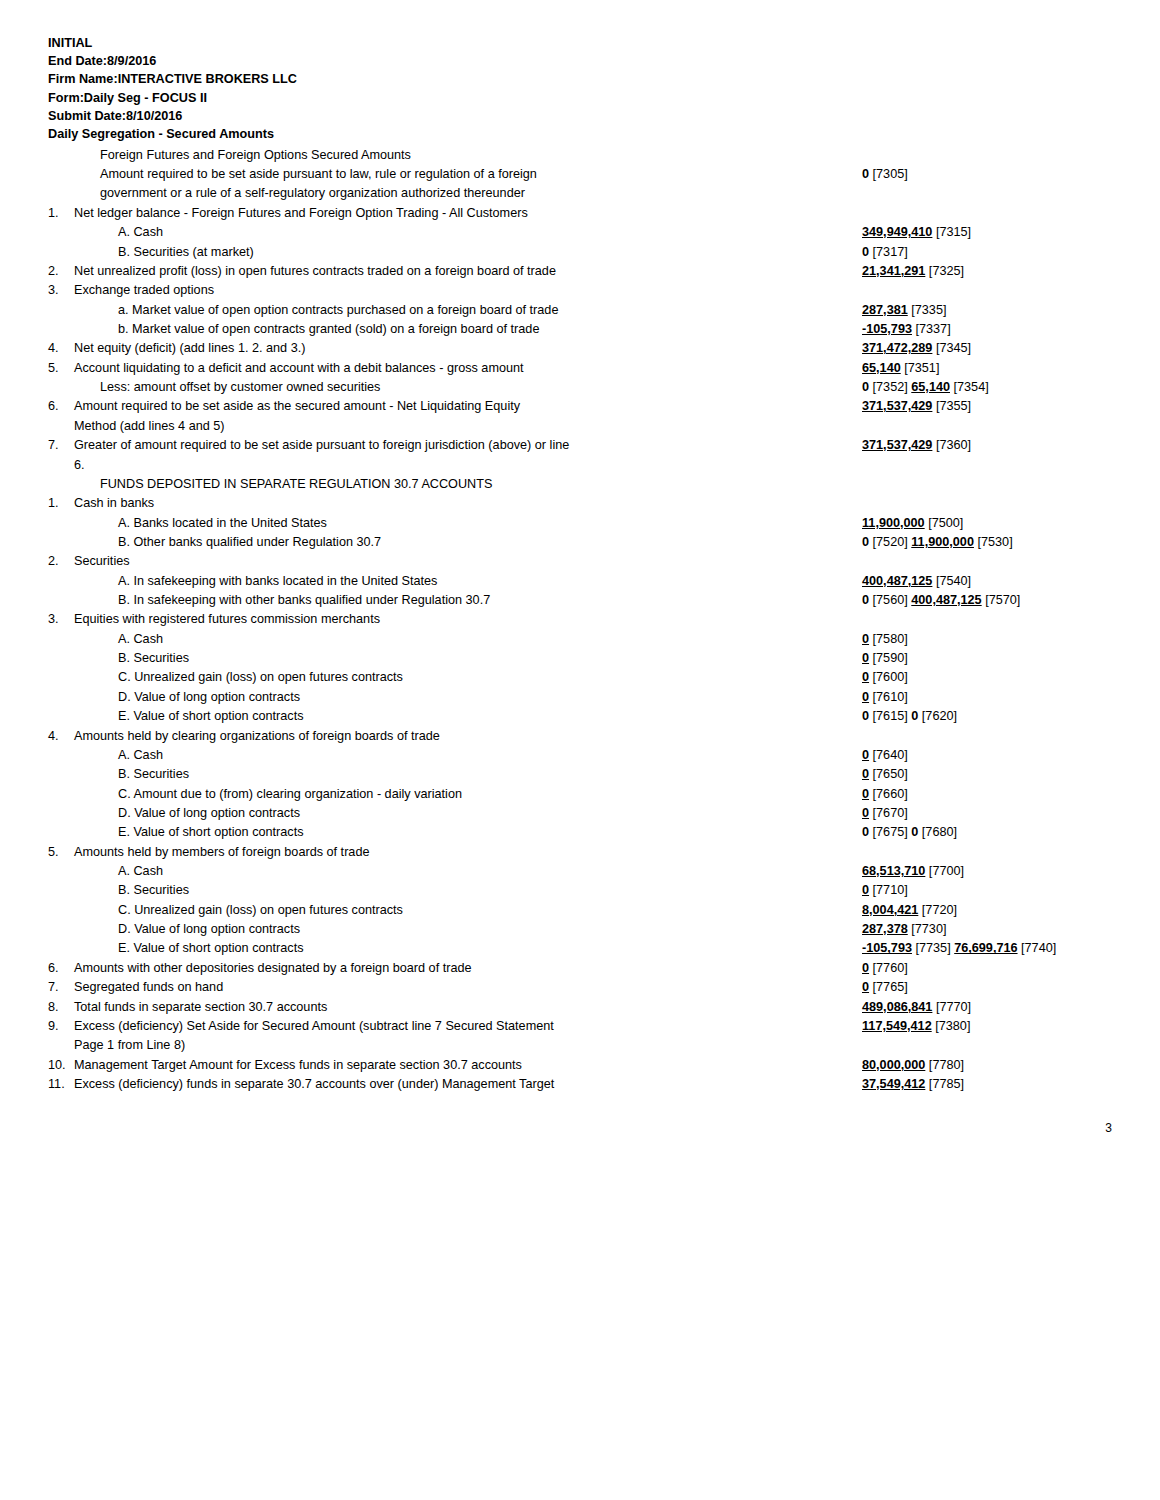INITIAL
End Date:8/9/2016
Firm Name:INTERACTIVE BROKERS LLC
Form:Daily Seg - FOCUS II
Submit Date:8/10/2016
Daily Segregation - Secured Amounts
| | Foreign Futures and Foreign Options Secured Amounts | |
| | Amount required to be set aside pursuant to law, rule or regulation of a foreign | 0 [7305] |
| | government or a rule of a self-regulatory organization authorized thereunder | |
| 1. | Net ledger balance - Foreign Futures and Foreign Option Trading - All Customers | |
| | A. Cash | 349,949,410 [7315] |
| | B. Securities (at market) | 0 [7317] |
| 2. | Net unrealized profit (loss) in open futures contracts traded on a foreign board of trade | 21,341,291 [7325] |
| 3. | Exchange traded options | |
| | a. Market value of open option contracts purchased on a foreign board of trade | 287,381 [7335] |
| | b. Market value of open contracts granted (sold) on a foreign board of trade | -105,793 [7337] |
| 4. | Net equity (deficit) (add lines 1. 2. and 3.) | 371,472,289 [7345] |
| 5. | Account liquidating to a deficit and account with a debit balances - gross amount | 65,140 [7351] |
| | Less: amount offset by customer owned securities | 0 [7352] 65,140 [7354] |
| 6. | Amount required to be set aside as the secured amount - Net Liquidating Equity | 371,537,429 [7355] |
| | Method (add lines 4 and 5) | |
| 7. | Greater of amount required to be set aside pursuant to foreign jurisdiction (above) or line | 371,537,429 [7360] |
| | 6. | |
| | FUNDS DEPOSITED IN SEPARATE REGULATION 30.7 ACCOUNTS | |
| 1. | Cash in banks | |
| | A. Banks located in the United States | 11,900,000 [7500] |
| | B. Other banks qualified under Regulation 30.7 | 0 [7520] 11,900,000 [7530] |
| 2. | Securities | |
| | A. In safekeeping with banks located in the United States | 400,487,125 [7540] |
| | B. In safekeeping with other banks qualified under Regulation 30.7 | 0 [7560] 400,487,125 [7570] |
| 3. | Equities with registered futures commission merchants | |
| | A. Cash | 0 [7580] |
| | B. Securities | 0 [7590] |
| | C. Unrealized gain (loss) on open futures contracts | 0 [7600] |
| | D. Value of long option contracts | 0 [7610] |
| | E. Value of short option contracts | 0 [7615] 0 [7620] |
| 4. | Amounts held by clearing organizations of foreign boards of trade | |
| | A. Cash | 0 [7640] |
| | B. Securities | 0 [7650] |
| | C. Amount due to (from) clearing organization - daily variation | 0 [7660] |
| | D. Value of long option contracts | 0 [7670] |
| | E. Value of short option contracts | 0 [7675] 0 [7680] |
| 5. | Amounts held by members of foreign boards of trade | |
| | A. Cash | 68,513,710 [7700] |
| | B. Securities | 0 [7710] |
| | C. Unrealized gain (loss) on open futures contracts | 8,004,421 [7720] |
| | D. Value of long option contracts | 287,378 [7730] |
| | E. Value of short option contracts | -105,793 [7735] 76,699,716 [7740] |
| 6. | Amounts with other depositories designated by a foreign board of trade | 0 [7760] |
| 7. | Segregated funds on hand | 0 [7765] |
| 8. | Total funds in separate section 30.7 accounts | 489,086,841 [7770] |
| 9. | Excess (deficiency) Set Aside for Secured Amount (subtract line 7 Secured Statement | 117,549,412 [7380] |
| | Page 1 from Line 8) | |
| 10. | Management Target Amount for Excess funds in separate section 30.7 accounts | 80,000,000 [7780] |
| 11. | Excess (deficiency) funds in separate 30.7 accounts over (under) Management Target | 37,549,412 [7785] |
3